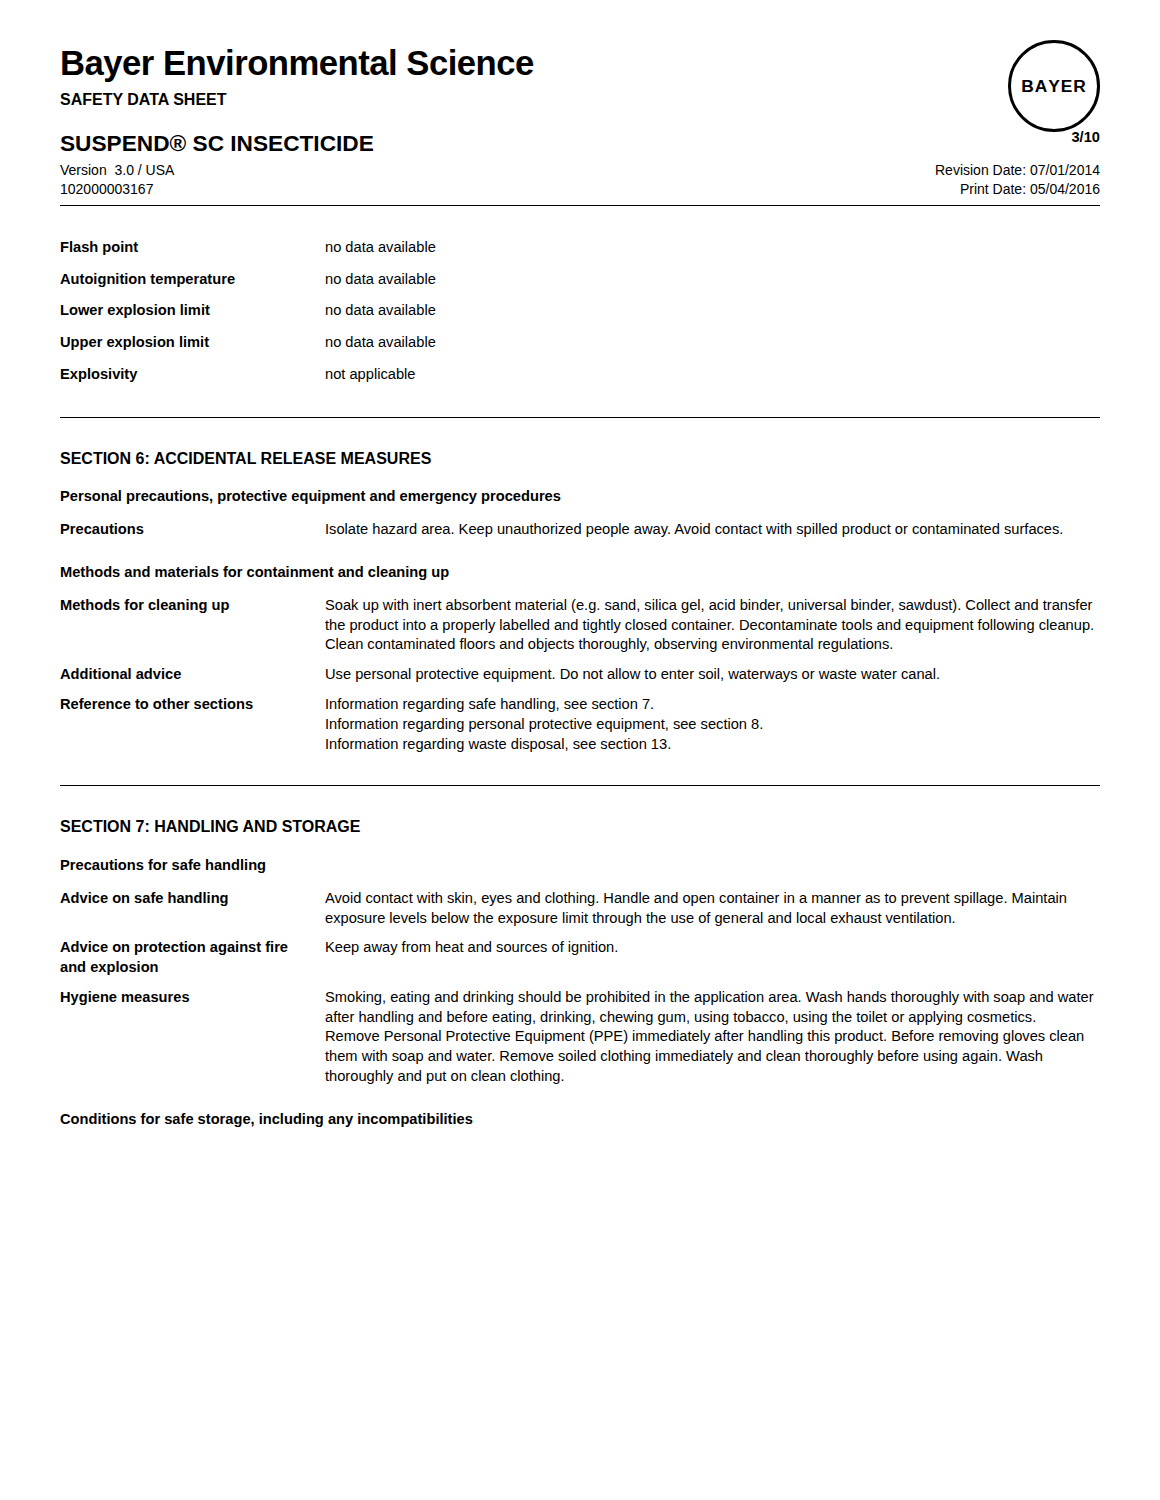Bayer Environmental Science
SAFETY DATA SHEET
BAYER
SUSPEND® SC INSECTICIDE
3/10
Version 3.0 / USA
102000003167
Revision Date: 07/01/2014
Print Date: 05/04/2016
| Flash point | no data available |
| Autoignition temperature | no data available |
| Lower explosion limit | no data available |
| Upper explosion limit | no data available |
| Explosivity | not applicable |
SECTION 6: ACCIDENTAL RELEASE MEASURES
Personal precautions, protective equipment and emergency procedures
| Precautions | Isolate hazard area. Keep unauthorized people away. Avoid contact with spilled product or contaminated surfaces. |
Methods and materials for containment and cleaning up
| Methods for cleaning up | Soak up with inert absorbent material (e.g. sand, silica gel, acid binder, universal binder, sawdust). Collect and transfer the product into a properly labelled and tightly closed container. Decontaminate tools and equipment following cleanup. Clean contaminated floors and objects thoroughly, observing environmental regulations. |
| Additional advice | Use personal protective equipment. Do not allow to enter soil, waterways or waste water canal. |
| Reference to other sections | Information regarding safe handling, see section 7. Information regarding personal protective equipment, see section 8. Information regarding waste disposal, see section 13. |
SECTION 7: HANDLING AND STORAGE
Precautions for safe handling
| Advice on safe handling | Avoid contact with skin, eyes and clothing. Handle and open container in a manner as to prevent spillage. Maintain exposure levels below the exposure limit through the use of general and local exhaust ventilation. |
| Advice on protection against fire and explosion | Keep away from heat and sources of ignition. |
| Hygiene measures | Smoking, eating and drinking should be prohibited in the application area. Wash hands thoroughly with soap and water after handling and before eating, drinking, chewing gum, using tobacco, using the toilet or applying cosmetics. Remove Personal Protective Equipment (PPE) immediately after handling this product. Before removing gloves clean them with soap and water. Remove soiled clothing immediately and clean thoroughly before using again. Wash thoroughly and put on clean clothing. |
Conditions for safe storage, including any incompatibilities